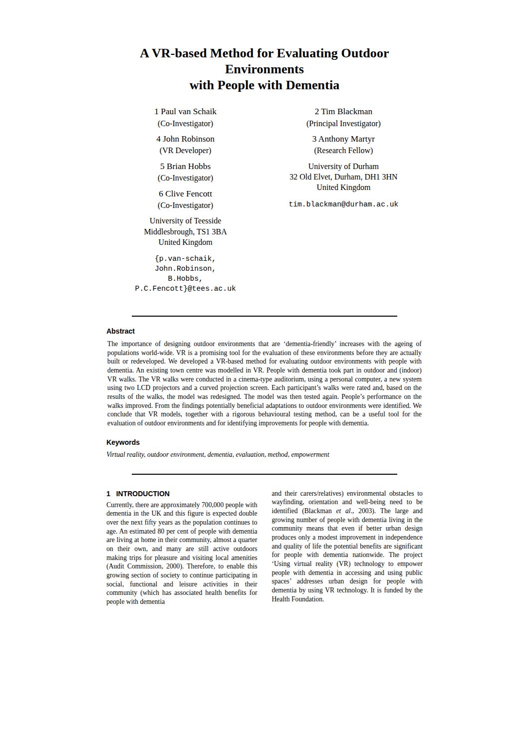A VR-based Method for Evaluating Outdoor Environments
with People with Dementia
| 1 Paul van Schaik (Co-Investigator) 4 John Robinson (VR Developer) 5 Brian Hobbs (Co-Investigator) 6 Clive Fencott (Co-Investigator) University of Teesside Middlesbrough, TS1 3BA United Kingdom {p.van-schaik, John.Robinson, B.Hobbs, P.C.Fencott}@tees.ac.uk | 2 Tim Blackman (Principal Investigator) 3 Anthony Martyr (Research Fellow) University of Durham 32 Old Elvet, Durham, DH1 3HN United Kingdom tim.blackman@durham.ac.uk |
Abstract
The importance of designing outdoor environments that are ‘dementia-friendly’ increases with the ageing of populations world-wide. VR is a promising tool for the evaluation of these environments before they are actually built or redeveloped. We developed a VR-based method for evaluating outdoor environments with people with dementia. An existing town centre was modelled in VR. People with dementia took part in outdoor and (indoor) VR walks. The VR walks were conducted in a cinema-type auditorium, using a personal computer, a new system using two LCD projectors and a curved projection screen. Each participant’s walks were rated and, based on the results of the walks, the model was redesigned. The model was then tested again. People’s performance on the walks improved. From the findings potentially beneficial adaptations to outdoor environments were identified. We conclude that VR models, together with a rigorous behavioural testing method, can be a useful tool for the evaluation of outdoor environments and for identifying improvements for people with dementia.
Keywords
Virtual reality, outdoor environment, dementia, evaluation, method, empowerment
1 INTRODUCTION
Currently, there are approximately 700,000 people with dementia in the UK and this figure is expected double over the next fifty years as the population continues to age. An estimated 80 per cent of people with dementia are living at home in their community, almost a quarter on their own, and many are still active outdoors making trips for pleasure and visiting local amenities (Audit Commission, 2000). Therefore, to enable this growing section of society to continue participating in social, functional and leisure activities in their community (which has associated health benefits for people with dementia
and their carers/relatives) environmental obstacles to wayfinding, orientation and well-being need to be identified (Blackman et al., 2003). The large and growing number of people with dementia living in the community means that even if better urban design produces only a modest improvement in independence and quality of life the potential benefits are significant for people with dementia nationwide. The project ‘Using virtual reality (VR) technology to empower people with dementia in accessing and using public spaces’ addresses urban design for people with dementia by using VR technology. It is funded by the Health Foundation.